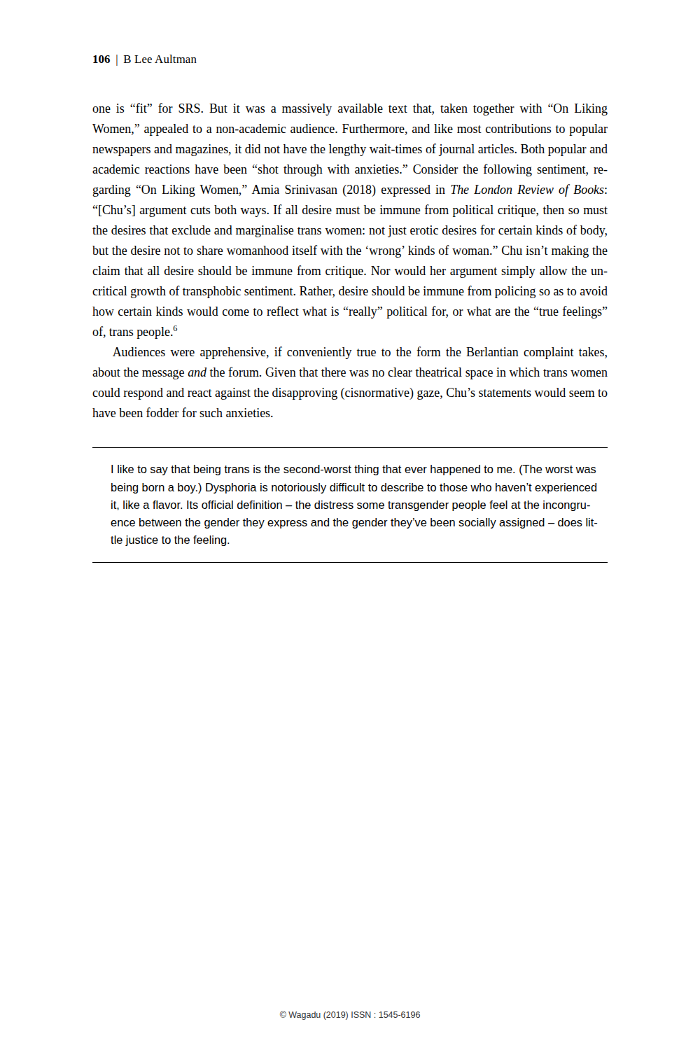106|B Lee Aultman
one is “fit” for SRS. But it was a massively available text that, taken together with “On Liking Women,” appealed to a non-academic audience. Furthermore, and like most contributions to popular newspapers and magazines, it did not have the lengthy wait-times of journal articles. Both popular and academic reactions have been “shot through with anxieties.” Consider the following sentiment, regarding “On Liking Women,” Amia Srinivasan (2018) expressed in The London Review of Books: “[Chu’s] argument cuts both ways. If all desire must be immune from political critique, then so must the desires that exclude and marginalise trans women: not just erotic desires for certain kinds of body, but the desire not to share womanhood itself with the ‘wrong’ kinds of woman.” Chu isn’t making the claim that all desire should be immune from critique. Nor would her argument simply allow the uncritical growth of transphobic sentiment. Rather, desire should be immune from policing so as to avoid how certain kinds would come to reflect what is “really” political for, or what are the “true feelings” of, trans people.6
Audiences were apprehensive, if conveniently true to the form the Berlantian complaint takes, about the message and the forum. Given that there was no clear theatrical space in which trans women could respond and react against the disapproving (cisnormative) gaze, Chu’s statements would seem to have been fodder for such anxieties.
I like to say that being trans is the second-worst thing that ever happened to me. (The worst was being born a boy.) Dysphoria is notoriously difficult to describe to those who haven’t experienced it, like a flavor. Its official definition – the distress some transgender people feel at the incongruence between the gender they express and the gender they’ve been socially assigned – does little justice to the feeling.
© Wagadu (2019) ISSN : 1545-6196